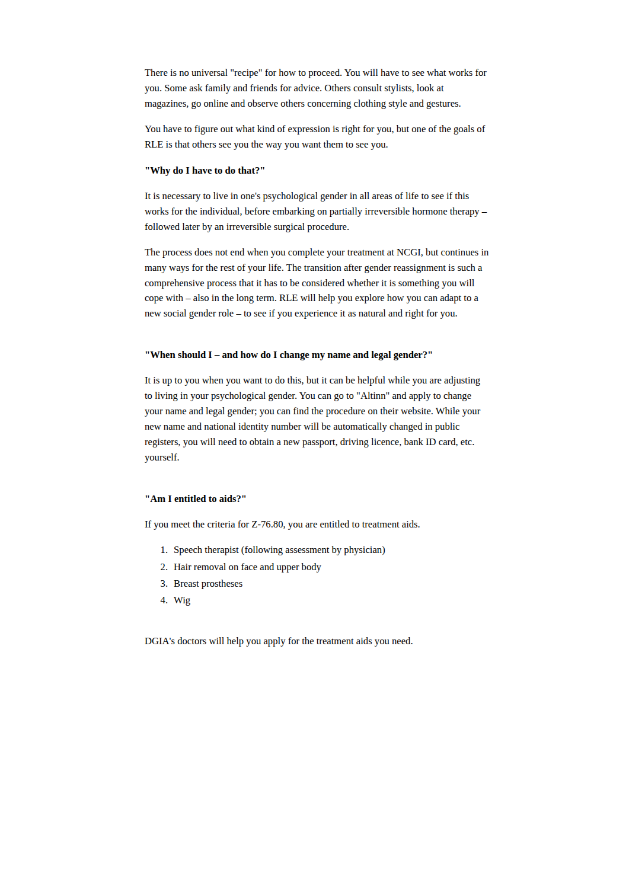There is no universal "recipe" for how to proceed. You will have to see what works for you. Some ask family and friends for advice. Others consult stylists, look at magazines, go online and observe others concerning clothing style and gestures.
You have to figure out what kind of expression is right for you, but one of the goals of RLE is that others see you the way you want them to see you.
"Why do I have to do that?"
It is necessary to live in one's psychological gender in all areas of life to see if this works for the individual, before embarking on partially irreversible hormone therapy – followed later by an irreversible surgical procedure.
The process does not end when you complete your treatment at NCGI, but continues in many ways for the rest of your life. The transition after gender reassignment is such a comprehensive process that it has to be considered whether it is something you will cope with – also in the long term. RLE will help you explore how you can adapt to a new social gender role – to see if you experience it as natural and right for you.
"When should I – and how do I change my name and legal gender?"
It is up to you when you want to do this, but it can be helpful while you are adjusting to living in your psychological gender. You can go to "Altinn" and apply to change your name and legal gender; you can find the procedure on their website. While your new name and national identity number will be automatically changed in public registers, you will need to obtain a new passport, driving licence, bank ID card, etc. yourself.
"Am I entitled to aids?"
If you meet the criteria for Z-76.80, you are entitled to treatment aids.
Speech therapist (following assessment by physician)
Hair removal on face and upper body
Breast prostheses
Wig
DGIA's doctors will help you apply for the treatment aids you need.